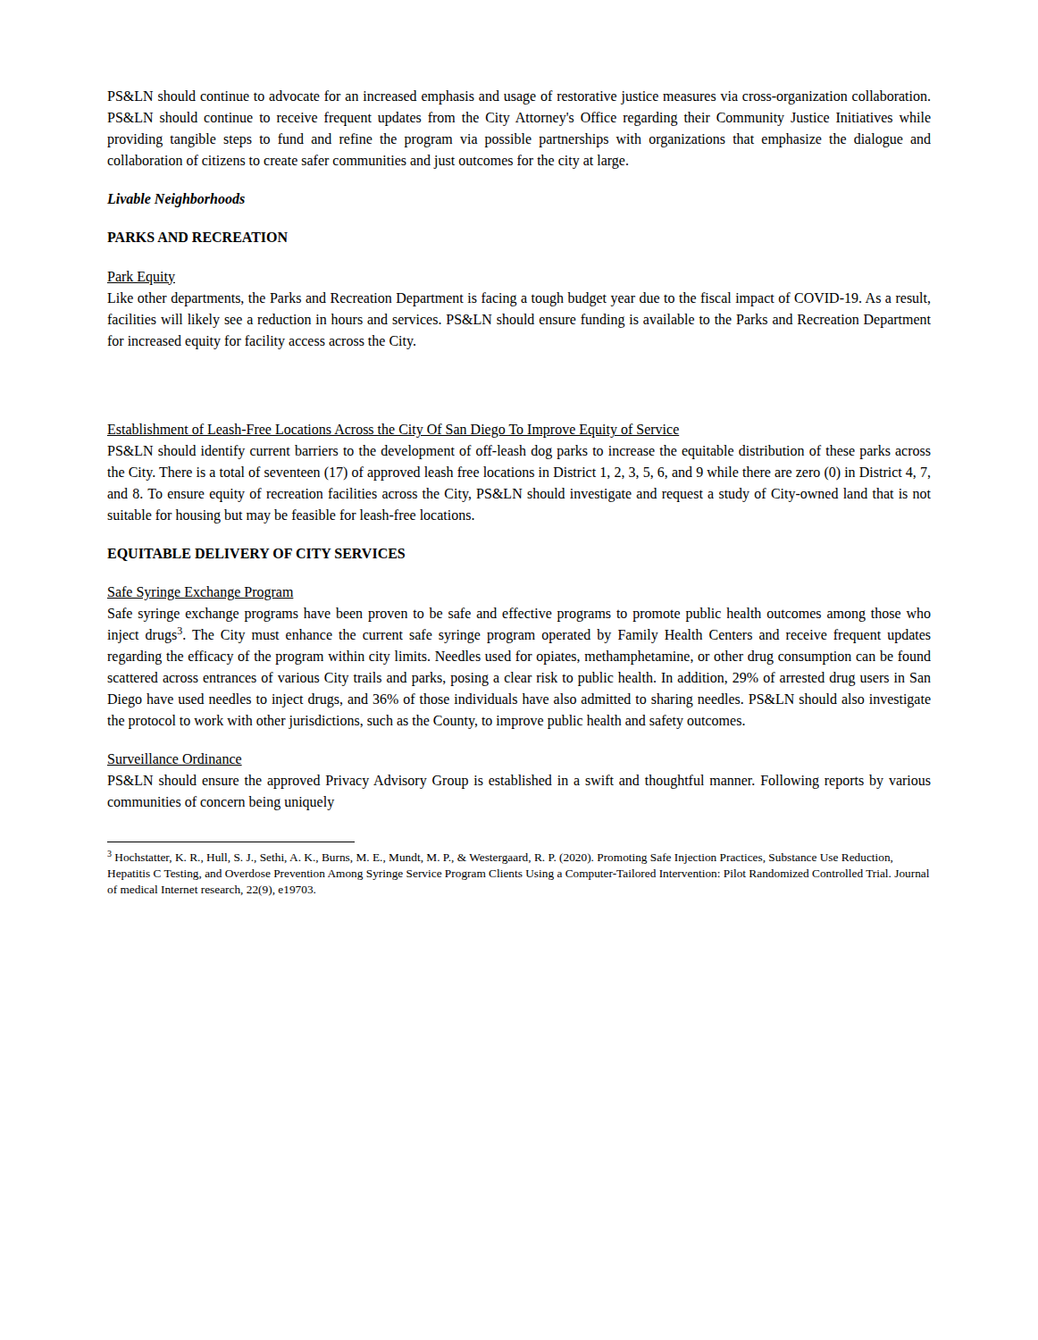PS&LN should continue to advocate for an increased emphasis and usage of restorative justice measures via cross-organization collaboration. PS&LN should continue to receive frequent updates from the City Attorney's Office regarding their Community Justice Initiatives while providing tangible steps to fund and refine the program via possible partnerships with organizations that emphasize the dialogue and collaboration of citizens to create safer communities and just outcomes for the city at large.
Livable Neighborhoods
Parks and Recreation
Park Equity
Like other departments, the Parks and Recreation Department is facing a tough budget year due to the fiscal impact of COVID-19. As a result, facilities will likely see a reduction in hours and services. PS&LN should ensure funding is available to the Parks and Recreation Department for increased equity for facility access across the City.
Establishment of Leash-Free Locations Across the City Of San Diego To Improve Equity of Service
PS&LN should identify current barriers to the development of off-leash dog parks to increase the equitable distribution of these parks across the City. There is a total of seventeen (17) of approved leash free locations in District 1, 2, 3, 5, 6, and 9 while there are zero (0) in District 4, 7, and 8. To ensure equity of recreation facilities across the City, PS&LN should investigate and request a study of City-owned land that is not suitable for housing but may be feasible for leash-free locations.
Equitable Delivery of City Services
Safe Syringe Exchange Program
Safe syringe exchange programs have been proven to be safe and effective programs to promote public health outcomes among those who inject drugs3. The City must enhance the current safe syringe program operated by Family Health Centers and receive frequent updates regarding the efficacy of the program within city limits. Needles used for opiates, methamphetamine, or other drug consumption can be found scattered across entrances of various City trails and parks, posing a clear risk to public health. In addition, 29% of arrested drug users in San Diego have used needles to inject drugs, and 36% of those individuals have also admitted to sharing needles. PS&LN should also investigate the protocol to work with other jurisdictions, such as the County, to improve public health and safety outcomes.
Surveillance Ordinance
PS&LN should ensure the approved Privacy Advisory Group is established in a swift and thoughtful manner. Following reports by various communities of concern being uniquely
3 Hochstatter, K. R., Hull, S. J., Sethi, A. K., Burns, M. E., Mundt, M. P., & Westergaard, R. P. (2020). Promoting Safe Injection Practices, Substance Use Reduction, Hepatitis C Testing, and Overdose Prevention Among Syringe Service Program Clients Using a Computer-Tailored Intervention: Pilot Randomized Controlled Trial. Journal of medical Internet research, 22(9), e19703.